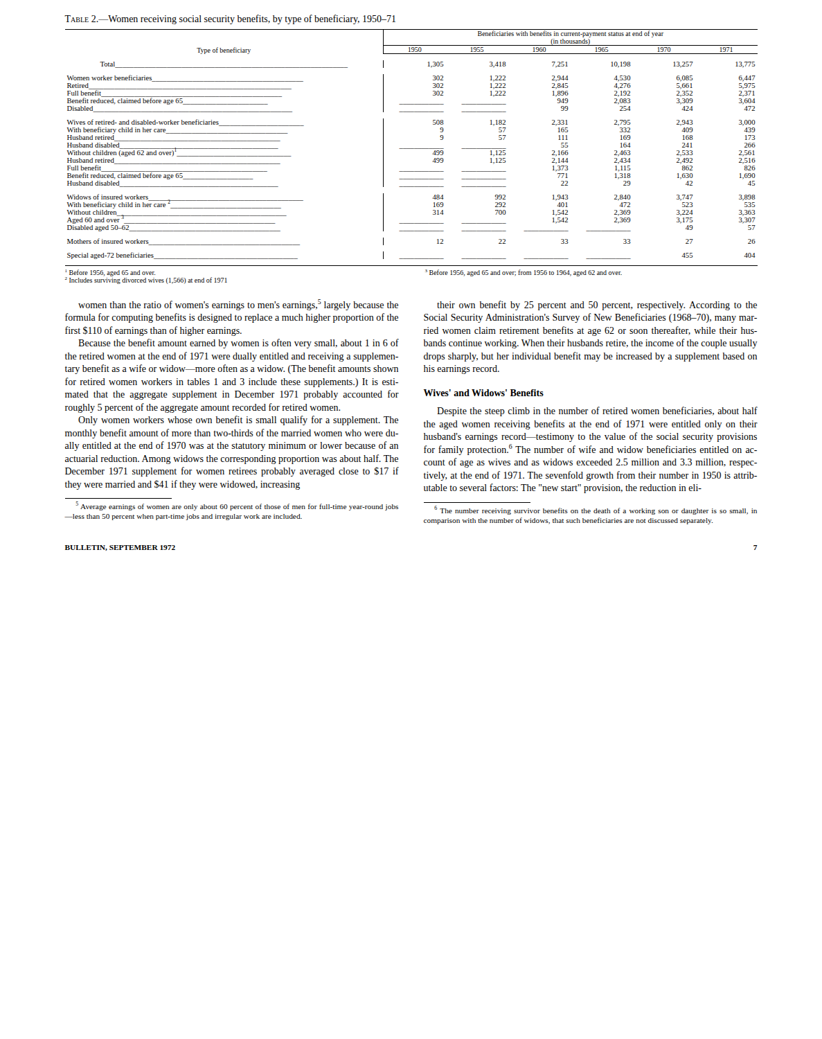Table 2.—Women receiving social security benefits, by type of beneficiary, 1950–71
| Type of beneficiary | Beneficiaries with benefits in current-payment status at end of year (in thousands) |
| --- | --- |
| 1950 | 1955 | 1960 | 1965 | 1970 | 1971 |
| Total _______________________________________________________________ | 1,305 | 3,418 | 7,251 | 10,198 | 13,257 | 13,775 |
| Women worker beneficiaries _________________________________________ | 302 | 1,222 | 2,944 | 4,530 | 6,085 | 6,447 |
| Retired _______________________________________________________ | 302 | 1,222 | 2,845 | 4,276 | 5,661 | 5,975 |
| Full benefit _________________________________________________ | 302 | 1,222 | 1,896 | 2,192 | 2,352 | 2,371 |
| Benefit reduced, claimed before age 65 _______________________ | ____________ | ____________ | 949 | 2,083 | 3,309 | 3,604 |
| Disabled ______________________________________________________ | ____________ | ____________ | 99 | 254 | 424 | 472 |
| Wives of retired- and disabled-worker beneficiaries _______________________ | 508 | 1,182 | 2,331 | 2,795 | 2,943 | 3,000 |
| With beneficiary child in her care _________________________________ | 9 | 57 | 165 | 332 | 409 | 439 |
| Husband retired _____________________________________________ | 9 | 57 | 111 | 169 | 168 | 173 |
| Husband disabled ___________________________________________ | ____________ | ____________ | 55 | 164 | 241 | 266 |
| Without children (aged 62 and over) 1 _______________________________ | 499 | 1,125 | 2,166 | 2,463 | 2,533 | 2,561 |
| Husband retired _____________________________________________ | 499 | 1,125 | 2,144 | 2,434 | 2,492 | 2,516 |
| Full benefit _____________________________________________ | ____________ | ____________ | 1,373 | 1,115 | 862 | 826 |
| Benefit reduced, claimed before age 65 ___________________ | ____________ | ____________ | 771 | 1,318 | 1,630 | 1,690 |
| Husband disabled ___________________________________________ | ____________ | ____________ | 22 | 29 | 42 | 45 |
| Widows of insured workers __________________________________________ | 484 | 992 | 1,943 | 2,840 | 3,747 | 3,898 |
| With beneficiary child in her care 2 ______________________________ | 169 | 292 | 401 | 472 | 523 | 535 |
| Without children ______________________________________________ | 314 | 700 | 1,542 | 2,369 | 3,224 | 3,363 |
| Aged 60 and over 3 _________________________________________ | ____________ | ____________ | 1,542 | 2,369 | 3,175 | 3,307 |
| Disabled aged 50–62 _________________________________________ | ____________ | ____________ | ____________ | ____________ | 49 | 57 |
| Mothers of insured workers _________________________________________ | 12 | 22 | 33 | 33 | 27 | 26 |
| Special aged-72 beneficiaries _______________________________________ | ____________ | ____________ | ____________ | ____________ | 455 | 404 |
1 Before 1956, aged 65 and over.
2 Includes surviving divorced wives (1,566) at end of 1971
3 Before 1956, aged 65 and over; from 1956 to 1964, aged 62 and over.
women than the ratio of women's earnings to men's earnings,5 largely because the formula for computing benefits is designed to replace a much higher proportion of the first $110 of earnings than of higher earnings.
Because the benefit amount earned by women is often very small, about 1 in 6 of the retired women at the end of 1971 were dually entitled and receiving a supplementary benefit as a wife or widow—more often as a widow. (The benefit amounts shown for retired women workers in tables 1 and 3 include these supplements.) It is estimated that the aggregate supplement in December 1971 probably accounted for roughly 5 percent of the aggregate amount recorded for retired women.
Only women workers whose own benefit is small qualify for a supplement. The monthly benefit amount of more than two-thirds of the married women who were dually entitled at the end of 1970 was at the statutory minimum or lower because of an actuarial reduction. Among widows the corresponding proportion was about half. The December 1971 supplement for women retirees probably averaged close to $17 if they were married and $41 if they were widowed, increasing
5 Average earnings of women are only about 60 percent of those of men for full-time year-round jobs—less than 50 percent when part-time jobs and irregular work are included.
their own benefit by 25 percent and 50 percent, respectively. According to the Social Security Administration's Survey of New Beneficiaries (1968–70), many married women claim retirement benefits at age 62 or soon thereafter, while their husbands continue working. When their husbands retire, the income of the couple usually drops sharply, but her individual benefit may be increased by a supplement based on his earnings record.
Wives' and Widows' Benefits
Despite the steep climb in the number of retired women beneficiaries, about half the aged women receiving benefits at the end of 1971 were entitled only on their husband's earnings record—testimony to the value of the social security provisions for family protection.6 The number of wife and widow beneficiaries entitled on account of age as wives and as widows exceeded 2.5 million and 3.3 million, respectively, at the end of 1971. The sevenfold growth from their number in 1950 is attributable to several factors: The "new start" provision, the reduction in eli-
6 The number receiving survivor benefits on the death of a working son or daughter is so small, in comparison with the number of widows, that such beneficiaries are not discussed separately.
BULLETIN, SEPTEMBER 1972
7